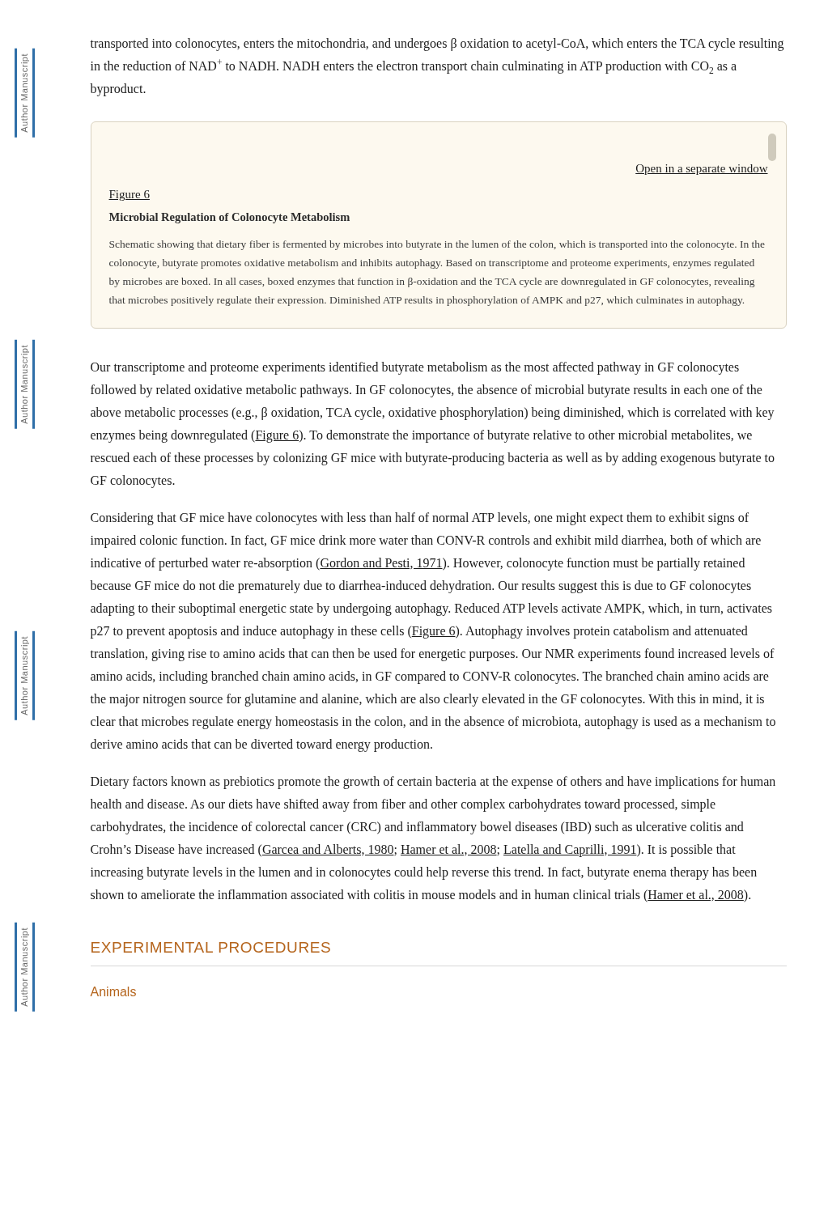Author Manuscript
Author Manuscript
Author Manuscript
Author Manuscript
transported into colonocytes, enters the mitochondria, and undergoes β oxidation to acetyl-CoA, which enters the TCA cycle resulting in the reduction of NAD+ to NADH. NADH enters the electron transport chain culminating in ATP production with CO2 as a byproduct.
Open in a separate window
Figure 6
Microbial Regulation of Colonocyte Metabolism
Schematic showing that dietary fiber is fermented by microbes into butyrate in the lumen of the colon, which is transported into the colonocyte. In the colonocyte, butyrate promotes oxidative metabolism and inhibits autophagy. Based on transcriptome and proteome experiments, enzymes regulated by microbes are boxed. In all cases, boxed enzymes that function in β-oxidation and the TCA cycle are downregulated in GF colonocytes, revealing that microbes positively regulate their expression. Diminished ATP results in phosphorylation of AMPK and p27, which culminates in autophagy.
Our transcriptome and proteome experiments identified butyrate metabolism as the most affected pathway in GF colonocytes followed by related oxidative metabolic pathways. In GF colonocytes, the absence of microbial butyrate results in each one of the above metabolic processes (e.g., β oxidation, TCA cycle, oxidative phosphorylation) being diminished, which is correlated with key enzymes being downregulated (Figure 6). To demonstrate the importance of butyrate relative to other microbial metabolites, we rescued each of these processes by colonizing GF mice with butyrate-producing bacteria as well as by adding exogenous butyrate to GF colonocytes.
Considering that GF mice have colonocytes with less than half of normal ATP levels, one might expect them to exhibit signs of impaired colonic function. In fact, GF mice drink more water than CONV-R controls and exhibit mild diarrhea, both of which are indicative of perturbed water re-absorption (Gordon and Pesti, 1971). However, colonocyte function must be partially retained because GF mice do not die prematurely due to diarrhea-induced dehydration. Our results suggest this is due to GF colonocytes adapting to their suboptimal energetic state by undergoing autophagy. Reduced ATP levels activate AMPK, which, in turn, activates p27 to prevent apoptosis and induce autophagy in these cells (Figure 6). Autophagy involves protein catabolism and attenuated translation, giving rise to amino acids that can then be used for energetic purposes. Our NMR experiments found increased levels of amino acids, including branched chain amino acids, in GF compared to CONV-R colonocytes. The branched chain amino acids are the major nitrogen source for glutamine and alanine, which are also clearly elevated in the GF colonocytes. With this in mind, it is clear that microbes regulate energy homeostasis in the colon, and in the absence of microbiota, autophagy is used as a mechanism to derive amino acids that can be diverted toward energy production.
Dietary factors known as prebiotics promote the growth of certain bacteria at the expense of others and have implications for human health and disease. As our diets have shifted away from fiber and other complex carbohydrates toward processed, simple carbohydrates, the incidence of colorectal cancer (CRC) and inflammatory bowel diseases (IBD) such as ulcerative colitis and Crohn’s Disease have increased (Garcea and Alberts, 1980; Hamer et al., 2008; Latella and Caprilli, 1991). It is possible that increasing butyrate levels in the lumen and in colonocytes could help reverse this trend. In fact, butyrate enema therapy has been shown to ameliorate the inflammation associated with colitis in mouse models and in human clinical trials (Hamer et al., 2008).
Experimental Procedures
Animals